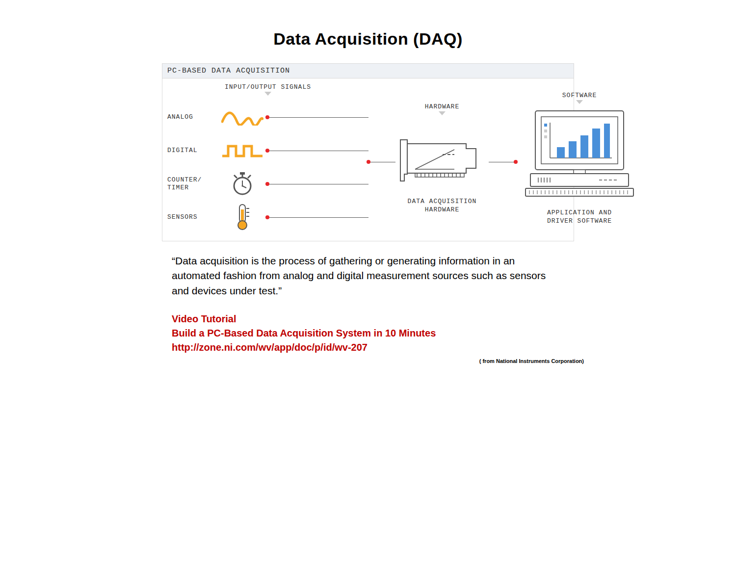Data Acquisition (DAQ)
PC-BASED DATA ACQUISITION
INPUT/OUTPUT SIGNALS
ANALOG
DIGITAL
COUNTER/
TIMER
SENSORS
HARDWARE
DATA ACQUISITION
HARDWARE
SOFTWARE
APPLICATION AND
DRIVER SOFTWARE
“Data acquisition is the process of gathering or generating information in an automated fashion from analog and digital measurement sources such as sensors and devices under test.”
Video Tutorial
Build a PC-Based Data Acquisition System in 10 Minutes
http://zone.ni.com/wv/app/doc/p/id/wv-207
( from National Instruments Corporation)